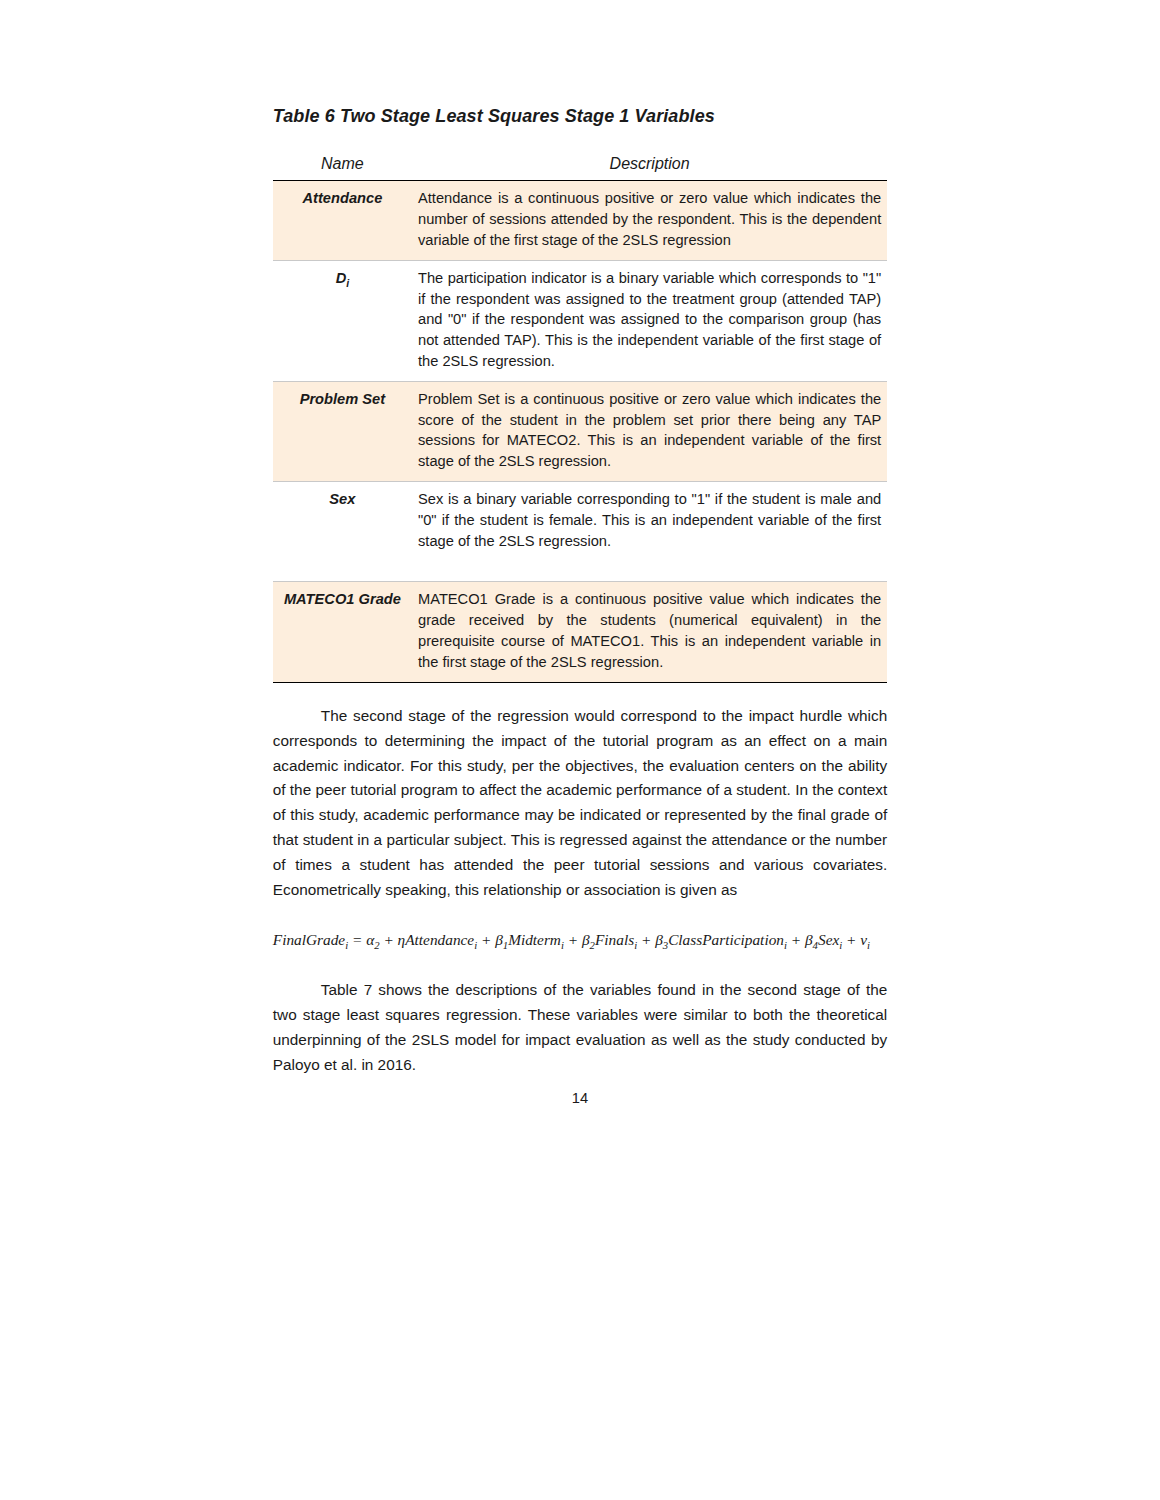Table 6 Two Stage Least Squares Stage 1 Variables
| Name | Description |
| --- | --- |
| Attendance | Attendance is a continuous positive or zero value which indicates the number of sessions attended by the respondent. This is the dependent variable of the first stage of the 2SLS regression |
| D i | The participation indicator is a binary variable which corresponds to "1" if the respondent was assigned to the treatment group (attended TAP) and "0" if the respondent was assigned to the comparison group (has not attended TAP). This is the independent variable of the first stage of the 2SLS regression. |
| Problem Set | Problem Set is a continuous positive or zero value which indicates the score of the student in the problem set prior there being any TAP sessions for MATECO2. This is an independent variable of the first stage of the 2SLS regression. |
| Sex | Sex is a binary variable corresponding to "1" if the student is male and "0" if the student is female. This is an independent variable of the first stage of the 2SLS regression. |
| MATECO1 Grade | MATECO1 Grade is a continuous positive value which indicates the grade received by the students (numerical equivalent) in the prerequisite course of MATECO1. This is an independent variable in the first stage of the 2SLS regression. |
The second stage of the regression would correspond to the impact hurdle which corresponds to determining the impact of the tutorial program as an effect on a main academic indicator. For this study, per the objectives, the evaluation centers on the ability of the peer tutorial program to affect the academic performance of a student. In the context of this study, academic performance may be indicated or represented by the final grade of that student in a particular subject. This is regressed against the attendance or the number of times a student has attended the peer tutorial sessions and various covariates. Econometrically speaking, this relationship or association is given as
FinalGradei = α2 + ηAttendancei + β1Midtermi + β2Finalsi + β3ClassParticipationi + β4Sexi + νi
Table 7 shows the descriptions of the variables found in the second stage of the two stage least squares regression. These variables were similar to both the theoretical underpinning of the 2SLS model for impact evaluation as well as the study conducted by Paloyo et al. in 2016.
14